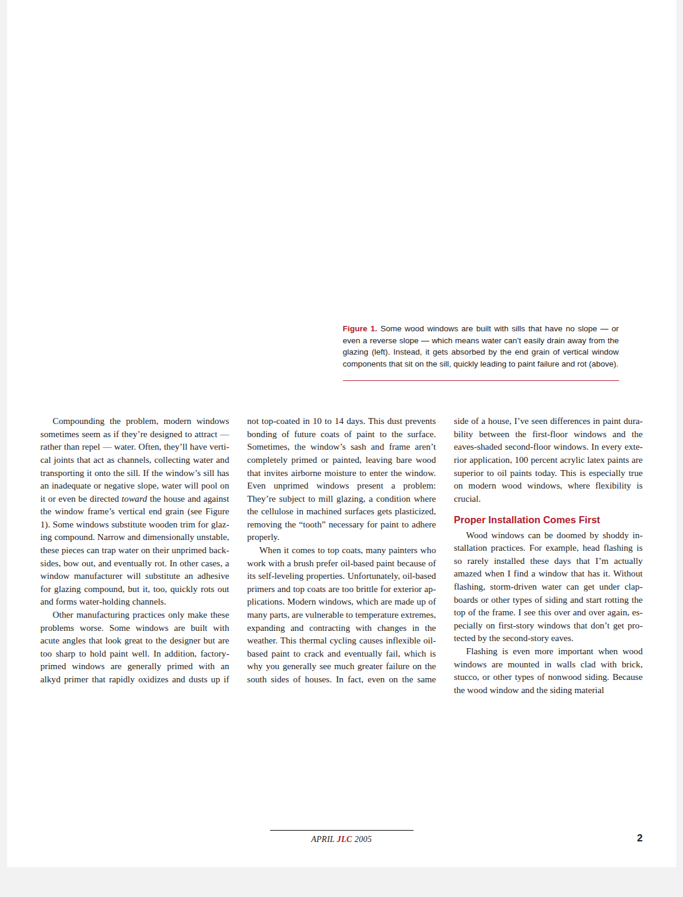Figure 1. Some wood windows are built with sills that have no slope — or even a reverse slope — which means water can’t easily drain away from the glazing (left). Instead, it gets absorbed by the end grain of vertical window components that sit on the sill, quickly leading to paint failure and rot (above).
Compounding the problem, modern windows sometimes seem as if they’re designed to attract — rather than repel — water. Often, they’ll have vertical joints that act as channels, collecting water and transporting it onto the sill. If the window’s sill has an inadequate or negative slope, water will pool on it or even be directed toward the house and against the window frame’s vertical end grain (see Figure 1). Some windows substitute wooden trim for glazing compound. Narrow and dimensionally unstable, these pieces can trap water on their unprimed backsides, bow out, and eventually rot. In other cases, a window manufacturer will substitute an adhesive for glazing compound, but it, too, quickly rots out and forms water-holding channels.
Other manufacturing practices only make these problems worse. Some windows are built with acute angles that look great to the designer but are too sharp to hold paint well. In addition, factory-primed windows are generally primed with an alkyd primer that rapidly oxidizes and dusts up if not top-coated in 10 to 14 days. This dust prevents bonding of future coats of paint to the surface. Sometimes, the window’s sash and frame aren’t completely primed or painted, leaving bare wood that invites airborne moisture to enter the window. Even unprimed windows present a problem: They’re subject to mill glazing, a condition where the cellulose in machined surfaces gets plasticized, removing the “tooth” necessary for paint to adhere properly.
When it comes to top coats, many painters who work with a brush prefer oil-based paint because of its self-leveling properties. Unfortunately, oil-based primers and top coats are too brittle for exterior applications. Modern windows, which are made up of many parts, are vulnerable to temperature extremes, expanding and contracting with changes in the weather. This thermal cycling causes inflexible oil-based paint to crack and eventually fail, which is why you generally see much greater failure on the south sides of houses. In fact, even on the same side of a house, I’ve seen differences in paint durability between the first-floor windows and the eaves-shaded second-floor windows. In every exterior application, 100 percent acrylic latex paints are superior to oil paints today. This is especially true on modern wood windows, where flexibility is crucial.
Proper Installation Comes First
Wood windows can be doomed by shoddy installation practices. For example, head flashing is so rarely installed these days that I’m actually amazed when I find a window that has it. Without flashing, storm-driven water can get under clapboards or other types of siding and start rotting the top of the frame. I see this over and over again, especially on first-story windows that don’t get protected by the second-story eaves.
Flashing is even more important when wood windows are mounted in walls clad with brick, stucco, or other types of nonwood siding. Because the wood window and the siding material
APRIL JLC 2005
2